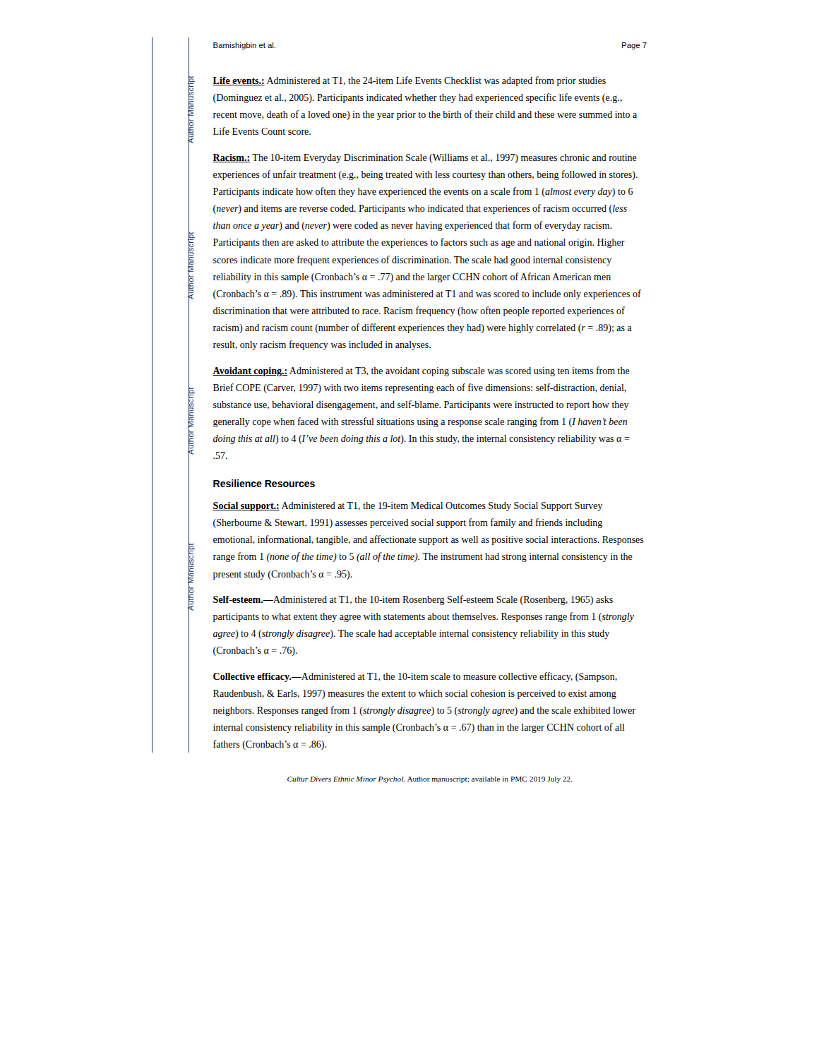Author Manuscript
Author Manuscript
Author Manuscript
Author Manuscript
Bamishigbin et al.
Page 7
Life events.: Administered at T1, the 24-item Life Events Checklist was adapted from prior studies (Dominguez et al., 2005). Participants indicated whether they had experienced specific life events (e.g., recent move, death of a loved one) in the year prior to the birth of their child and these were summed into a Life Events Count score.
Racism.: The 10-item Everyday Discrimination Scale (Williams et al., 1997) measures chronic and routine experiences of unfair treatment (e.g., being treated with less courtesy than others, being followed in stores). Participants indicate how often they have experienced the events on a scale from 1 (almost every day) to 6 (never) and items are reverse coded. Participants who indicated that experiences of racism occurred (less than once a year) and (never) were coded as never having experienced that form of everyday racism. Participants then are asked to attribute the experiences to factors such as age and national origin. Higher scores indicate more frequent experiences of discrimination. The scale had good internal consistency reliability in this sample (Cronbach’s α = .77) and the larger CCHN cohort of African American men (Cronbach’s α = .89). This instrument was administered at T1 and was scored to include only experiences of discrimination that were attributed to race. Racism frequency (how often people reported experiences of racism) and racism count (number of different experiences they had) were highly correlated (r = .89); as a result, only racism frequency was included in analyses.
Avoidant coping.: Administered at T3, the avoidant coping subscale was scored using ten items from the Brief COPE (Carver, 1997) with two items representing each of five dimensions: self-distraction, denial, substance use, behavioral disengagement, and self-blame. Participants were instructed to report how they generally cope when faced with stressful situations using a response scale ranging from 1 (I haven’t been doing this at all) to 4 (I’ve been doing this a lot). In this study, the internal consistency reliability was α = .57.
Resilience Resources
Social support.: Administered at T1, the 19-item Medical Outcomes Study Social Support Survey (Sherbourne & Stewart, 1991) assesses perceived social support from family and friends including emotional, informational, tangible, and affectionate support as well as positive social interactions. Responses range from 1 (none of the time) to 5 (all of the time). The instrument had strong internal consistency in the present study (Cronbach’s α = .95).
Self-esteem.—Administered at T1, the 10-item Rosenberg Self-esteem Scale (Rosenberg, 1965) asks participants to what extent they agree with statements about themselves. Responses range from 1 (strongly agree) to 4 (strongly disagree). The scale had acceptable internal consistency reliability in this study (Cronbach’s α = .76).
Collective efficacy.—Administered at T1, the 10-item scale to measure collective efficacy, (Sampson, Raudenbush, & Earls, 1997) measures the extent to which social cohesion is perceived to exist among neighbors. Responses ranged from 1 (strongly disagree) to 5 (strongly agree) and the scale exhibited lower internal consistency reliability in this sample (Cronbach’s α = .67) than in the larger CCHN cohort of all fathers (Cronbach’s α = .86).
Cultur Divers Ethnic Minor Psychol. Author manuscript; available in PMC 2019 July 22.